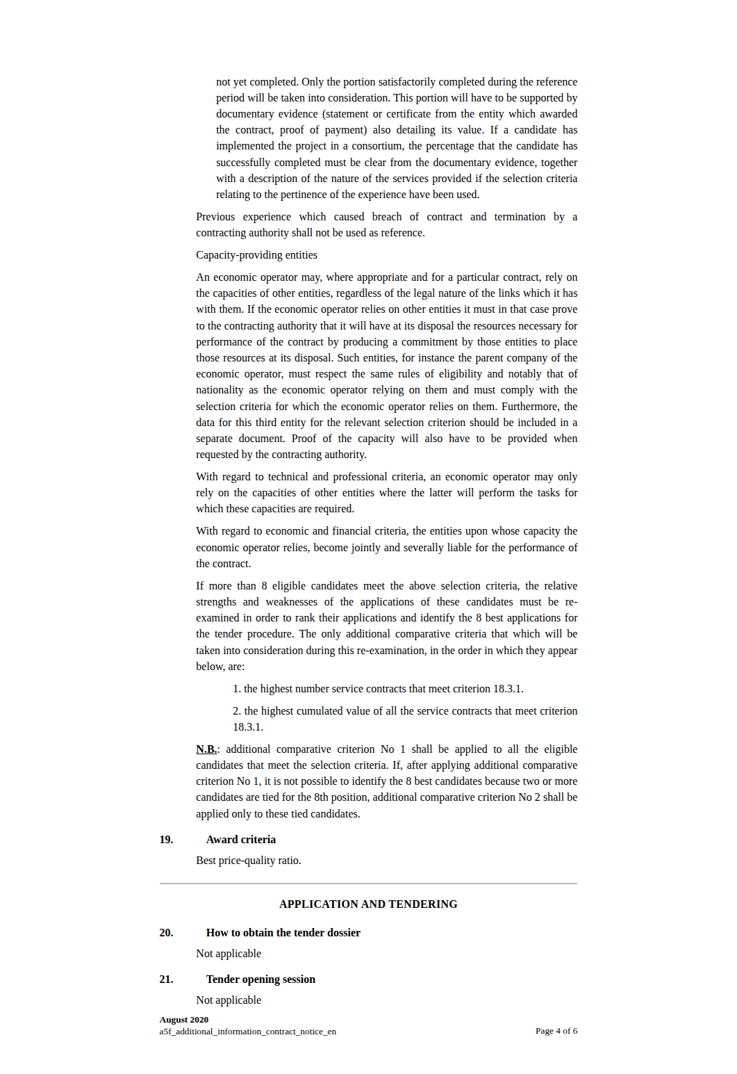not yet completed. Only the portion satisfactorily completed during the reference period will be taken into consideration. This portion will have to be supported by documentary evidence (statement or certificate from the entity which awarded the contract, proof of payment) also detailing its value. If a candidate has implemented the project in a consortium, the percentage that the candidate has successfully completed must be clear from the documentary evidence, together with a description of the nature of the services provided if the selection criteria relating to the pertinence of the experience have been used.
Previous experience which caused breach of contract and termination by a contracting authority shall not be used as reference.
Capacity-providing entities
An economic operator may, where appropriate and for a particular contract, rely on the capacities of other entities, regardless of the legal nature of the links which it has with them. If the economic operator relies on other entities it must in that case prove to the contracting authority that it will have at its disposal the resources necessary for performance of the contract by producing a commitment by those entities to place those resources at its disposal. Such entities, for instance the parent company of the economic operator, must respect the same rules of eligibility and notably that of nationality as the economic operator relying on them and must comply with the selection criteria for which the economic operator relies on them. Furthermore, the data for this third entity for the relevant selection criterion should be included in a separate document. Proof of the capacity will also have to be provided when requested by the contracting authority.
With regard to technical and professional criteria, an economic operator may only rely on the capacities of other entities where the latter will perform the tasks for which these capacities are required.
With regard to economic and financial criteria, the entities upon whose capacity the economic operator relies, become jointly and severally liable for the performance of the contract.
If more than 8 eligible candidates meet the above selection criteria, the relative strengths and weaknesses of the applications of these candidates must be re-examined in order to rank their applications and identify the 8 best applications for the tender procedure. The only additional comparative criteria that which will be taken into consideration during this re-examination, in the order in which they appear below, are:
1. the highest number service contracts that meet criterion 18.3.1.
2. the highest cumulated value of all the service contracts that meet criterion 18.3.1.
N.B.: additional comparative criterion No 1 shall be applied to all the eligible candidates that meet the selection criteria. If, after applying additional comparative criterion No 1, it is not possible to identify the 8 best candidates because two or more candidates are tied for the 8th position, additional comparative criterion No 2 shall be applied only to these tied candidates.
19. Award criteria
Best price-quality ratio.
APPLICATION AND TENDERING
20. How to obtain the tender dossier
Not applicable
21. Tender opening session
Not applicable
August 2020
a5f_additional_information_contract_notice_en
Page 4 of 6